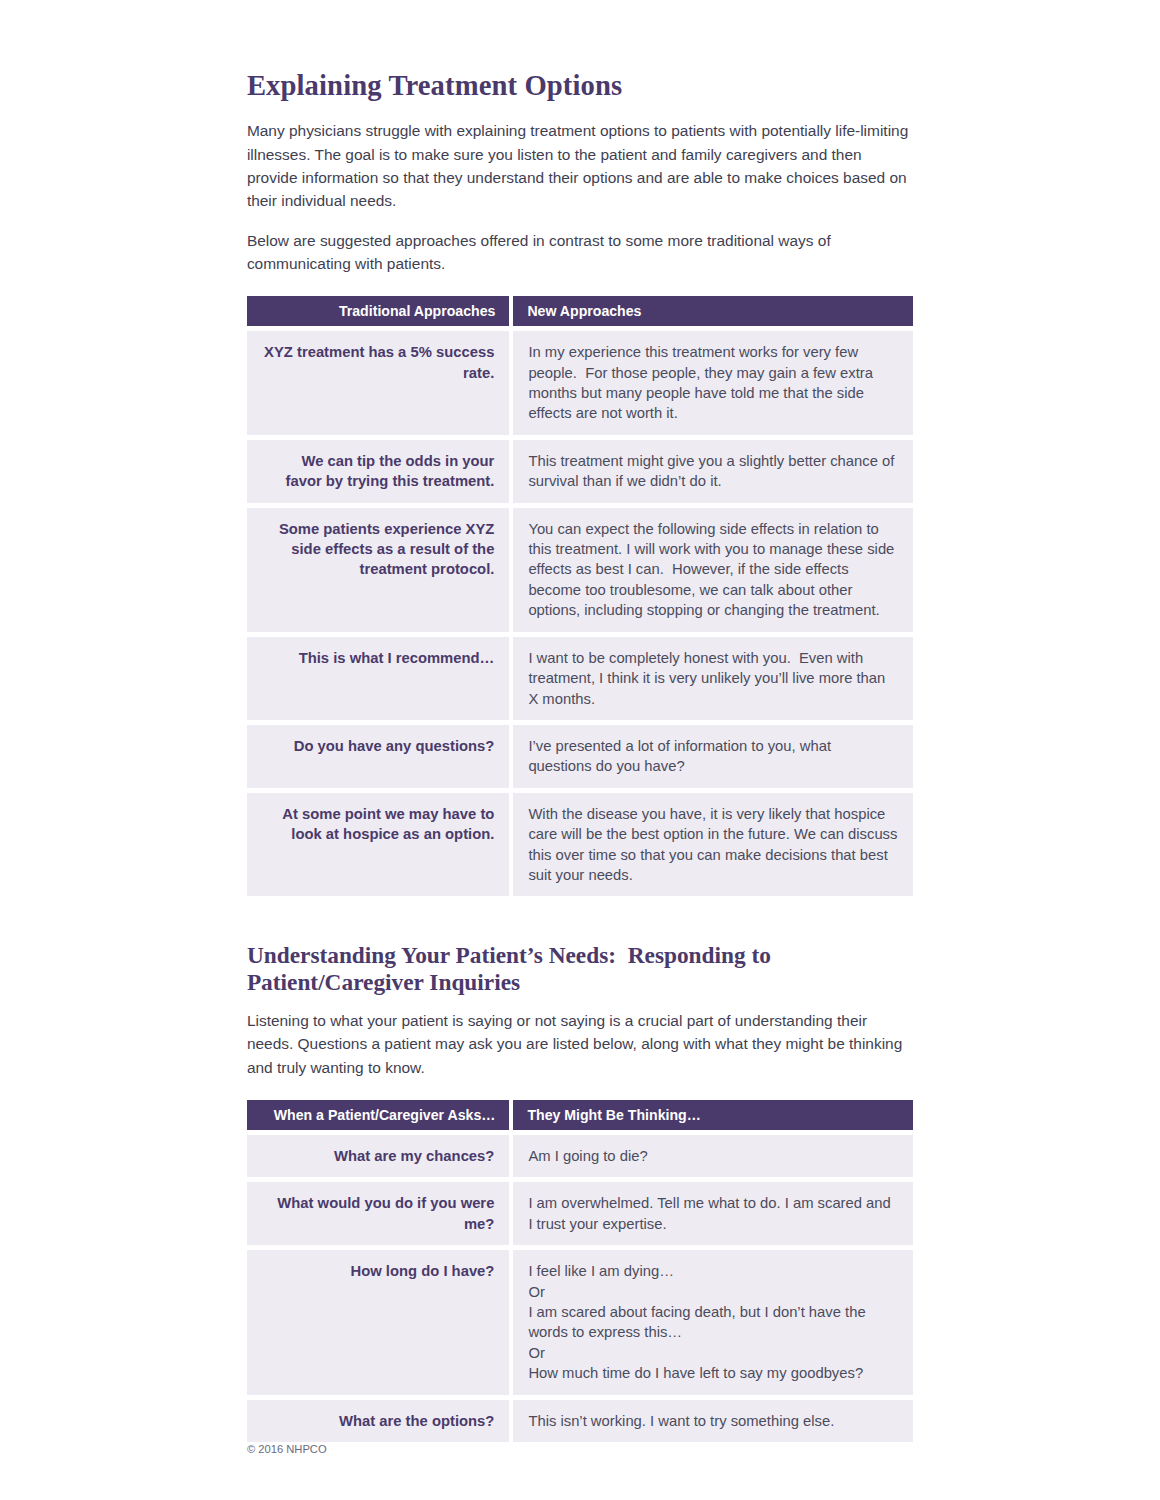Explaining Treatment Options
Many physicians struggle with explaining treatment options to patients with potentially life-limiting illnesses. The goal is to make sure you listen to the patient and family caregivers and then provide information so that they understand their options and are able to make choices based on their individual needs.
Below are suggested approaches offered in contrast to some more traditional ways of communicating with patients.
| Traditional Approaches | New Approaches |
| --- | --- |
| XYZ treatment has a 5% success rate. | In my experience this treatment works for very few people. For those people, they may gain a few extra months but many people have told me that the side effects are not worth it. |
| We can tip the odds in your favor by trying this treatment. | This treatment might give you a slightly better chance of survival than if we didn’t do it. |
| Some patients experience XYZ side effects as a result of the treatment protocol. | You can expect the following side effects in relation to this treatment. I will work with you to manage these side effects as best I can. However, if the side effects become too troublesome, we can talk about other options, including stopping or changing the treatment. |
| This is what I recommend… | I want to be completely honest with you. Even with treatment, I think it is very unlikely you’ll live more than X months. |
| Do you have any questions? | I’ve presented a lot of information to you, what questions do you have? |
| At some point we may have to look at hospice as an option. | With the disease you have, it is very likely that hospice care will be the best option in the future. We can discuss this over time so that you can make decisions that best suit your needs. |
Understanding Your Patient’s Needs: Responding to Patient/Caregiver Inquiries
Listening to what your patient is saying or not saying is a crucial part of understanding their needs. Questions a patient may ask you are listed below, along with what they might be thinking and truly wanting to know.
| When a Patient/Caregiver Asks… | They Might Be Thinking… |
| --- | --- |
| What are my chances? | Am I going to die? |
| What would you do if you were me? | I am overwhelmed. Tell me what to do. I am scared and I trust your expertise. |
| How long do I have? | I feel like I am dying… Or I am scared about facing death, but I don’t have the words to express this… Or How much time do I have left to say my goodbyes? |
| What are the options? | This isn’t working. I want to try something else. |
© 2016 NHPCO